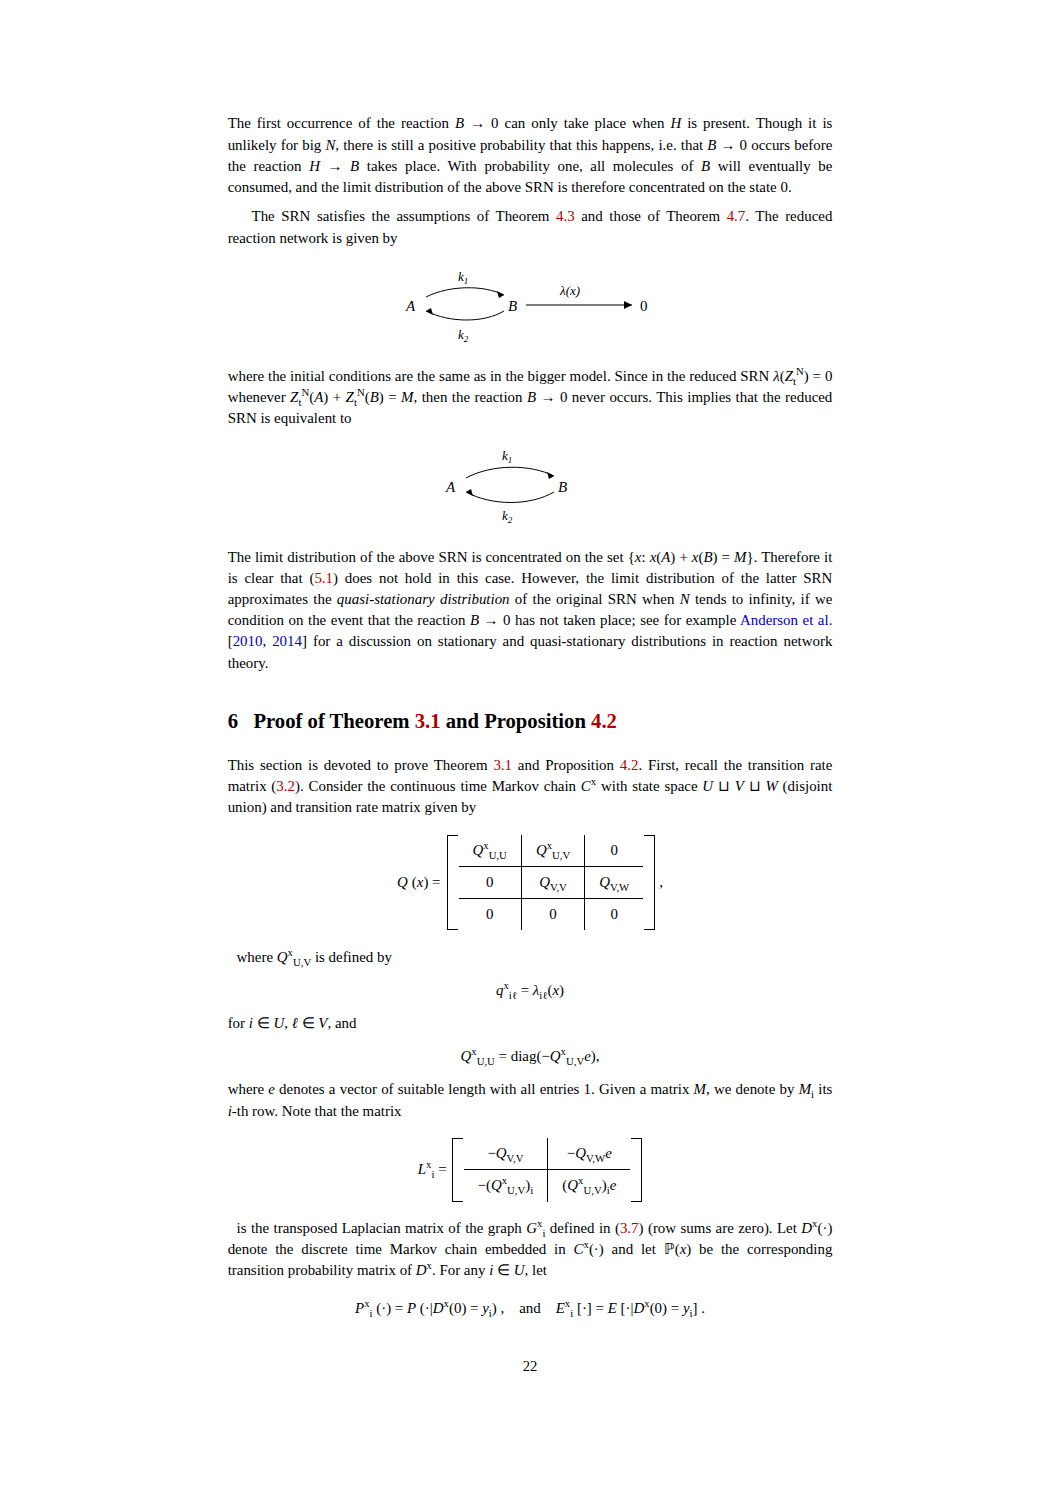The first occurrence of the reaction B → 0 can only take place when H is present. Though it is unlikely for big N, there is still a positive probability that this happens, i.e. that B → 0 occurs before the reaction H → B takes place. With probability one, all molecules of B will eventually be consumed, and the limit distribution of the above SRN is therefore concentrated on the state 0.
The SRN satisfies the assumptions of Theorem 4.3 and those of Theorem 4.7. The reduced reaction network is given by
A B 0 k1 k2 λ(x)
where the initial conditions are the same as in the bigger model. Since in the reduced SRN λ(ZtN) = 0 whenever ZtN(A) + ZtN(B) = M, then the reaction B → 0 never occurs. This implies that the reduced SRN is equivalent to
A B k1 k2
The limit distribution of the above SRN is concentrated on the set {x: x(A) + x(B) = M}. Therefore it is clear that (5.1) does not hold in this case. However, the limit distribution of the latter SRN approximates the quasi-stationary distribution of the original SRN when N tends to infinity, if we condition on the event that the reaction B → 0 has not taken place; see for example Anderson et al. [2010, 2014] for a discussion on stationary and quasi-stationary distributions in reaction network theory.
6 Proof of Theorem 3.1 and Proposition 4.2
This section is devoted to prove Theorem 3.1 and Proposition 4.2. First, recall the transition rate matrix (3.2). Consider the continuous time Markov chain Cx with state space U ⊔ V ⊔ W (disjoint union) and transition rate matrix given by
Q(x) =
| Q x U,U | Q x U,V | 0 |
| 0 | Q V,V | Q V,W |
| 0 | 0 | 0 |
,
where QxU,V is defined by
qxiℓ = λiℓ(x)
for i ∈ U, ℓ ∈ V, and
QxU,U = diag(−QxU,Ve),
where e denotes a vector of suitable length with all entries 1. Given a matrix M, we denote by Mi its i-th row. Note that the matrix
Lxi =
| − Q V,V | − Q V,W e |
| −( Q x U,V ) i | ( Q x U,V ) i e |
is the transposed Laplacian matrix of the graph Gxi defined in (3.7) (row sums are zero). Let Dx(·) denote the discrete time Markov chain embedded in Cx(·) and let ℙ(x) be the corresponding transition probability matrix of Dx. For any i ∈ U, let
Pxi (·) = P (·|Dx(0) = yi) , and Exi [·] = E [·|Dx(0) = yi] .
22